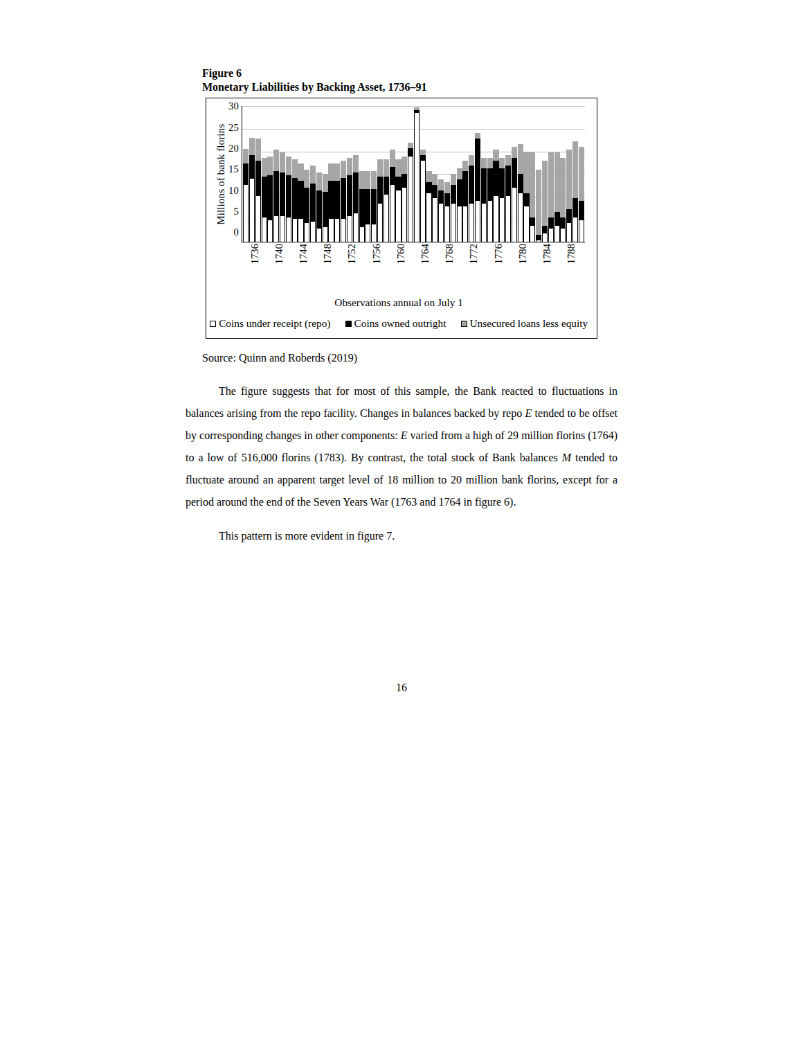Figure 6 Monetary Liabilities by Backing Asset, 1736–91
Millions of bank florins
30 25 20 15 10 5 0
1736 1740 1744 1748 1752 1756 1760 1764 1768 1772 1776 1780 1784 1788
Observations annual on July 1
Coins under receipt (repo) Coins owned outright Unsecured loans less equity
Source: Quinn and Roberds (2019)
The figure suggests that for most of this sample, the Bank reacted to fluctuations in balances arising from the repo facility. Changes in balances backed by repo E tended to be offset by corresponding changes in other components: E varied from a high of 29 million florins (1764) to a low of 516,000 florins (1783). By contrast, the total stock of Bank balances M tended to fluctuate around an apparent target level of 18 million to 20 million bank florins, except for a period around the end of the Seven Years War (1763 and 1764 in figure 6).
This pattern is more evident in figure 7.
16